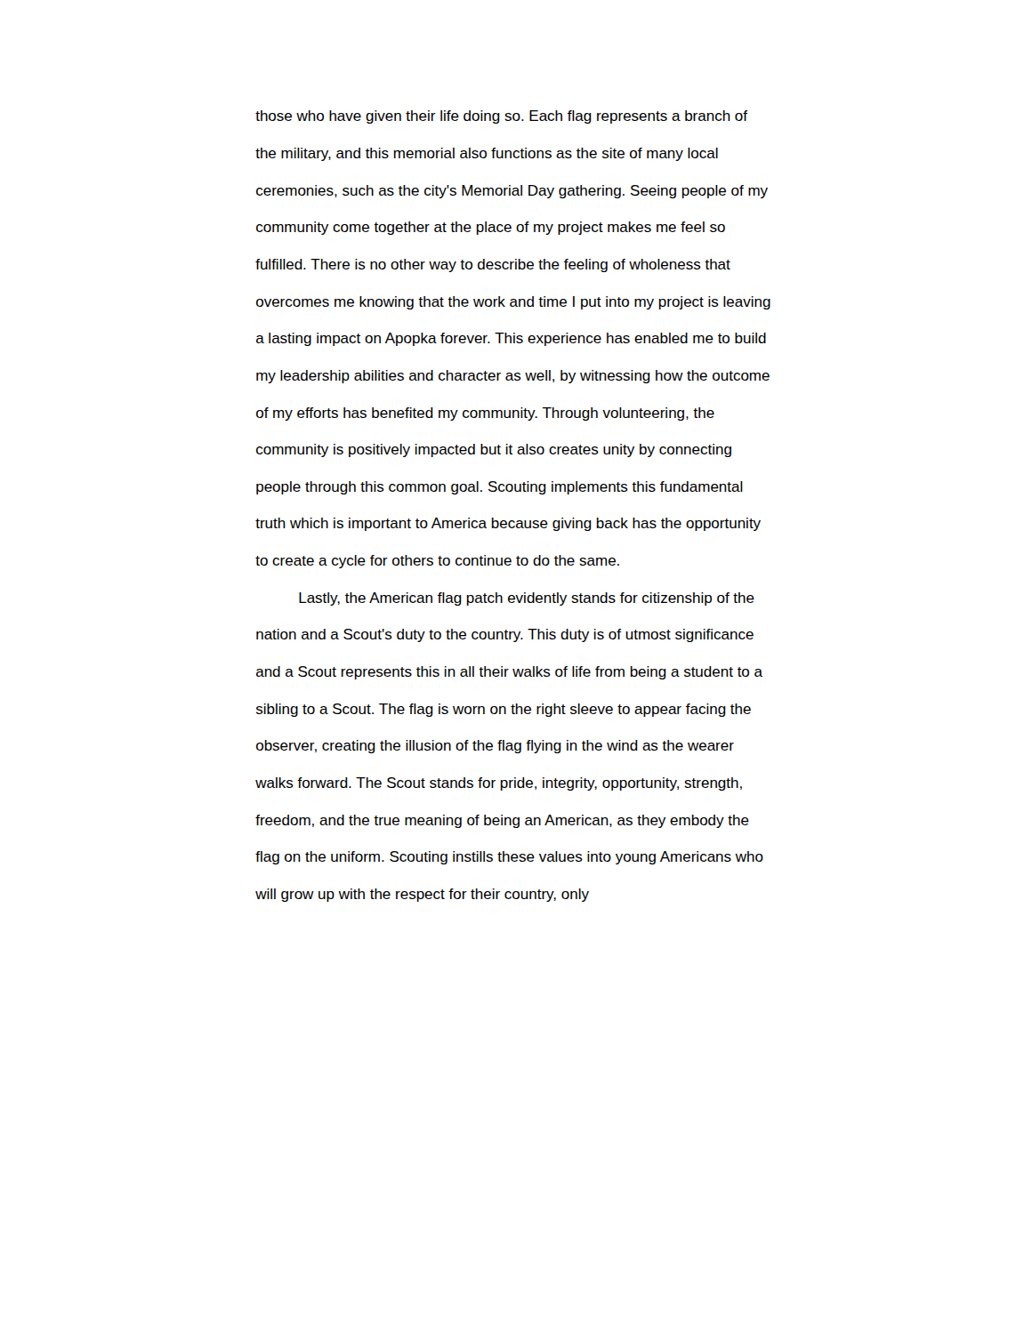those who have given their life doing so. Each flag represents a branch of the military, and this memorial also functions as the site of many local ceremonies, such as the city's Memorial Day gathering. Seeing people of my community come together at the place of my project makes me feel so fulfilled. There is no other way to describe the feeling of wholeness that overcomes me knowing that the work and time I put into my project is leaving a lasting impact on Apopka forever. This experience has enabled me to build my leadership abilities and character as well, by witnessing how the outcome of my efforts has benefited my community. Through volunteering, the community is positively impacted but it also creates unity by connecting people through this common goal. Scouting implements this fundamental truth which is important to America because giving back has the opportunity to create a cycle for others to continue to do the same.
Lastly, the American flag patch evidently stands for citizenship of the nation and a Scout's duty to the country. This duty is of utmost significance and a Scout represents this in all their walks of life from being a student to a sibling to a Scout. The flag is worn on the right sleeve to appear facing the observer, creating the illusion of the flag flying in the wind as the wearer walks forward. The Scout stands for pride, integrity, opportunity, strength, freedom, and the true meaning of being an American, as they embody the flag on the uniform. Scouting instills these values into young Americans who will grow up with the respect for their country, only